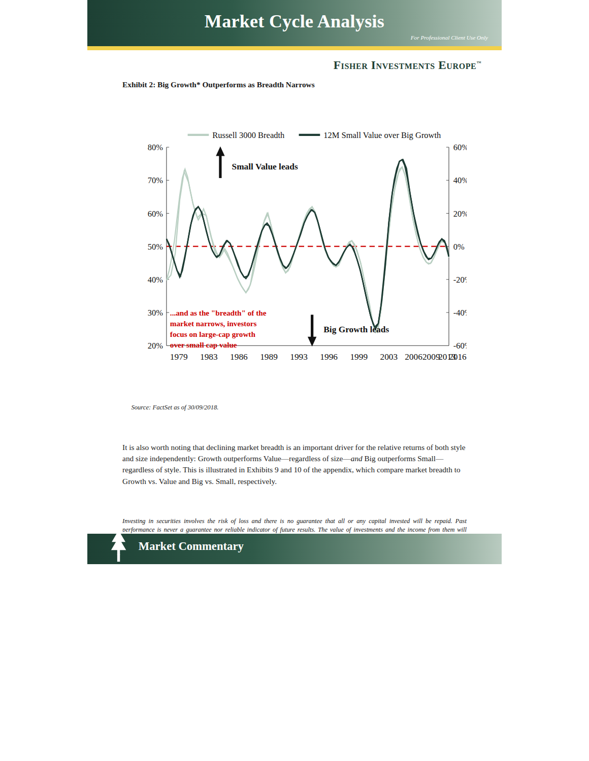Market Cycle Analysis
For Professional Client Use Only
Fisher Investments Europe™
Exhibit 2: Big Growth* Outperforms as Breadth Narrows
Russell 3000 Breadth 12M Small Value over Big Growth 80% 70% 60% 50% 40% 30% 20% 60% 40% 20% 0% -20% -40% -60% Small Value leads Big Growth leads ...and as the "breadth" of the market narrows, investors focus on large-cap growth over small cap value 1979 1983 1986 1989 1993 1996 1999 2003 2006 2009 2013 2016
Source: FactSet as of 30/09/2018.
It is also worth noting that declining market breadth is an important driver for the relative returns of both style and size independently: Growth outperforms Value—regardless of size—and Big outperforms Small—regardless of style. This is illustrated in Exhibits 9 and 10 of the appendix, which compare market breadth to Growth vs. Value and Big vs. Small, respectively.
Investing in securities involves the risk of loss and there is no guarantee that all or any capital invested will be repaid. Past performance is never a guarantee nor reliable indicator of future results. The value of investments and the income from them will fluctuate with world equity markets and international currency exchange rates. Other methods may produce different results, and the results for individual portfolios and for different periods may vary depending on market conditions and the composition of the portfolio.
Page | 3
Market Commentary